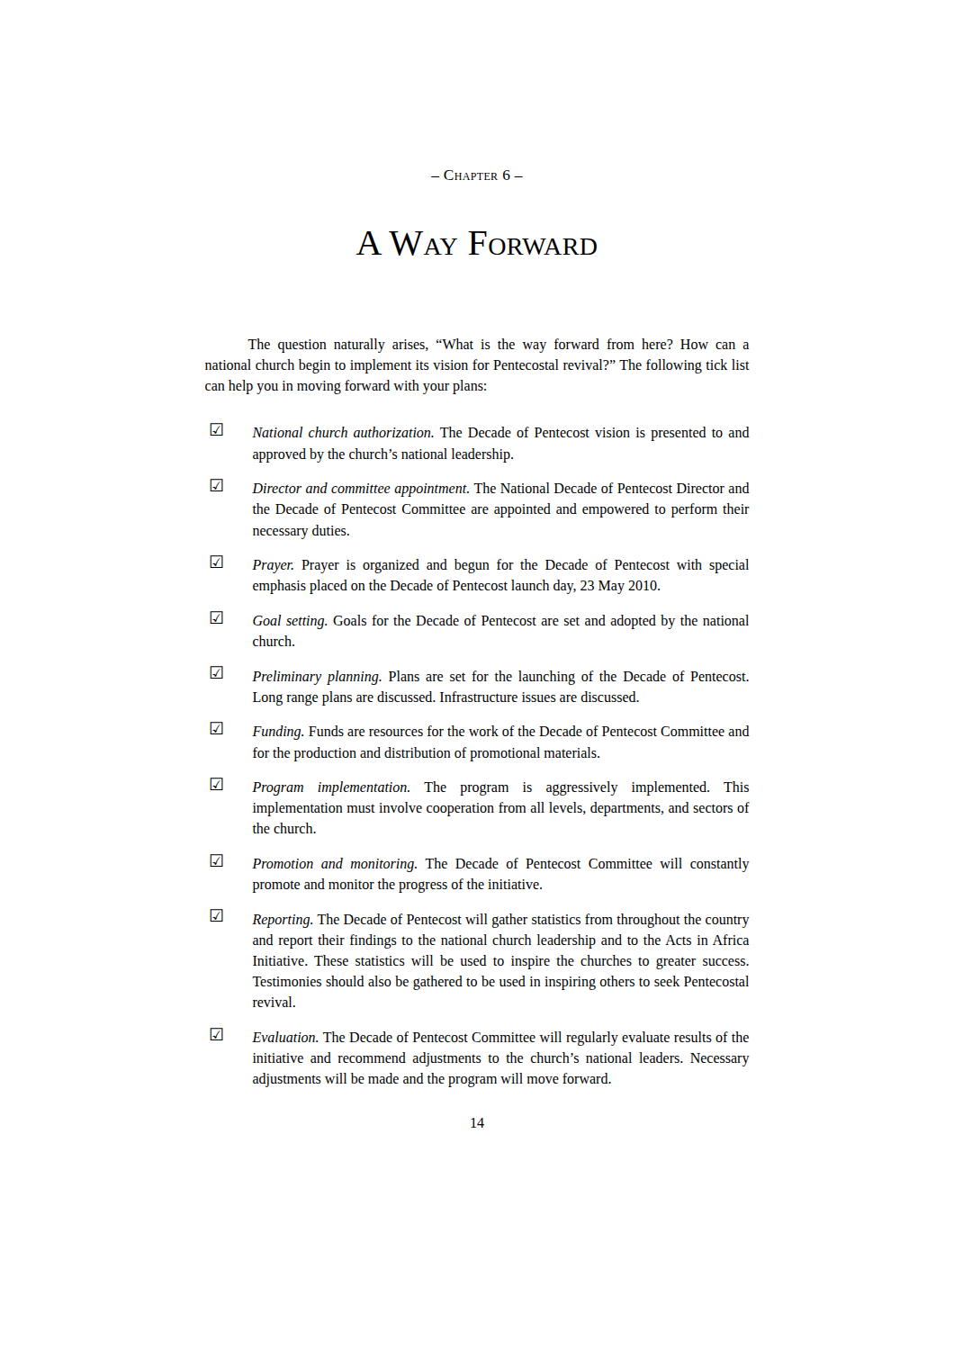– Chapter 6 –
A Way Forward
The question naturally arises, “What is the way forward from here? How can a national church begin to implement its vision for Pentecostal revival?” The following tick list can help you in moving forward with your plans:
National church authorization. The Decade of Pentecost vision is presented to and approved by the church’s national leadership.
Director and committee appointment. The National Decade of Pentecost Director and the Decade of Pentecost Committee are appointed and empowered to perform their necessary duties.
Prayer. Prayer is organized and begun for the Decade of Pentecost with special emphasis placed on the Decade of Pentecost launch day, 23 May 2010.
Goal setting. Goals for the Decade of Pentecost are set and adopted by the national church.
Preliminary planning. Plans are set for the launching of the Decade of Pentecost. Long range plans are discussed. Infrastructure issues are discussed.
Funding. Funds are resources for the work of the Decade of Pentecost Committee and for the production and distribution of promotional materials.
Program implementation. The program is aggressively implemented. This implementation must involve cooperation from all levels, departments, and sectors of the church.
Promotion and monitoring. The Decade of Pentecost Committee will constantly promote and monitor the progress of the initiative.
Reporting. The Decade of Pentecost will gather statistics from throughout the country and report their findings to the national church leadership and to the Acts in Africa Initiative. These statistics will be used to inspire the churches to greater success. Testimonies should also be gathered to be used in inspiring others to seek Pentecostal revival.
Evaluation. The Decade of Pentecost Committee will regularly evaluate results of the initiative and recommend adjustments to the church’s national leaders. Necessary adjustments will be made and the program will move forward.
14